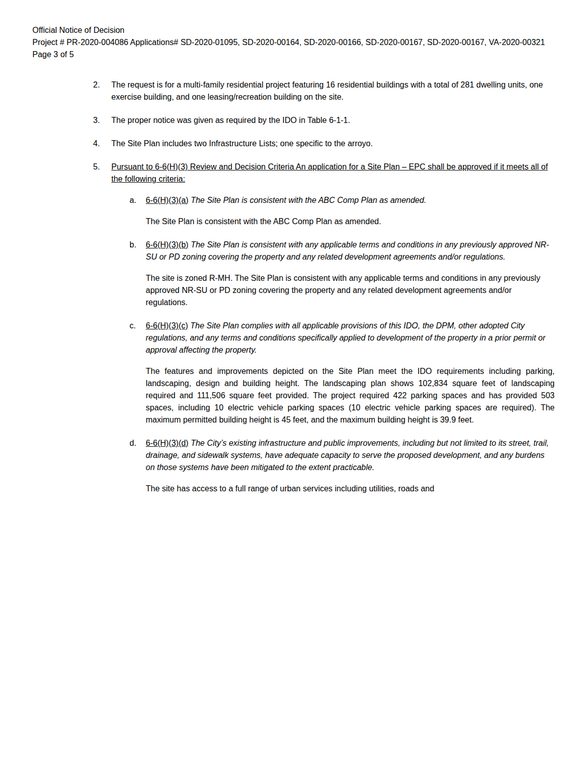Official Notice of Decision
Project # PR-2020-004086 Applications# SD-2020-01095, SD-2020-00164, SD-2020-00166, SD-2020-00167, SD-2020-00167, VA-2020-00321
Page 3 of 5
The request is for a multi-family residential project featuring 16 residential buildings with a total of 281 dwelling units, one exercise building, and one leasing/recreation building on the site.
The proper notice was given as required by the IDO in Table 6-1-1.
The Site Plan includes two Infrastructure Lists; one specific to the arroyo.
Pursuant to 6-6(H)(3) Review and Decision Criteria An application for a Site Plan – EPC shall be approved if it meets all of the following criteria:
6-6(H)(3)(a) The Site Plan is consistent with the ABC Comp Plan as amended.
The Site Plan is consistent with the ABC Comp Plan as amended.
6-6(H)(3)(b) The Site Plan is consistent with any applicable terms and conditions in any previously approved NR-SU or PD zoning covering the property and any related development agreements and/or regulations.
The site is zoned R-MH. The Site Plan is consistent with any applicable terms and conditions in any previously approved NR-SU or PD zoning covering the property and any related development agreements and/or regulations.
6-6(H)(3)(c) The Site Plan complies with all applicable provisions of this IDO, the DPM, other adopted City regulations, and any terms and conditions specifically applied to development of the property in a prior permit or approval affecting the property.
The features and improvements depicted on the Site Plan meet the IDO requirements including parking, landscaping, design and building height. The landscaping plan shows 102,834 square feet of landscaping required and 111,506 square feet provided. The project required 422 parking spaces and has provided 503 spaces, including 10 electric vehicle parking spaces (10 electric vehicle parking spaces are required). The maximum permitted building height is 45 feet, and the maximum building height is 39.9 feet.
6-6(H)(3)(d) The City’s existing infrastructure and public improvements, including but not limited to its street, trail, drainage, and sidewalk systems, have adequate capacity to serve the proposed development, and any burdens on those systems have been mitigated to the extent practicable.
The site has access to a full range of urban services including utilities, roads and